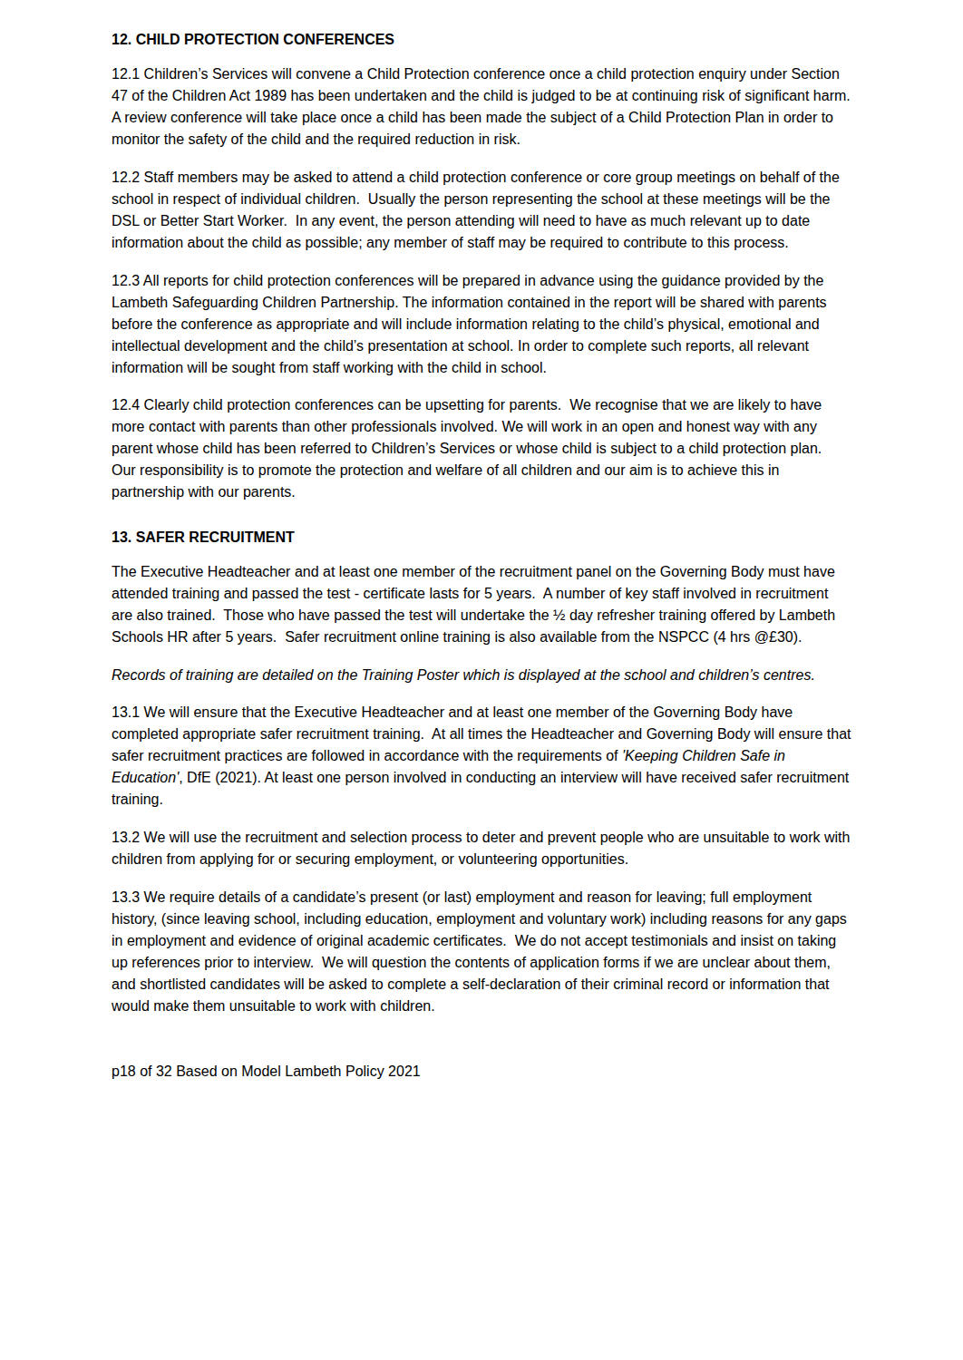12. Child Protection Conferences
12.1 Children’s Services will convene a Child Protection conference once a child protection enquiry under Section 47 of the Children Act 1989 has been undertaken and the child is judged to be at continuing risk of significant harm. A review conference will take place once a child has been made the subject of a Child Protection Plan in order to monitor the safety of the child and the required reduction in risk.
12.2 Staff members may be asked to attend a child protection conference or core group meetings on behalf of the school in respect of individual children. Usually the person representing the school at these meetings will be the DSL or Better Start Worker. In any event, the person attending will need to have as much relevant up to date information about the child as possible; any member of staff may be required to contribute to this process.
12.3 All reports for child protection conferences will be prepared in advance using the guidance provided by the Lambeth Safeguarding Children Partnership. The information contained in the report will be shared with parents before the conference as appropriate and will include information relating to the child’s physical, emotional and intellectual development and the child’s presentation at school. In order to complete such reports, all relevant information will be sought from staff working with the child in school.
12.4 Clearly child protection conferences can be upsetting for parents. We recognise that we are likely to have more contact with parents than other professionals involved. We will work in an open and honest way with any parent whose child has been referred to Children’s Services or whose child is subject to a child protection plan. Our responsibility is to promote the protection and welfare of all children and our aim is to achieve this in partnership with our parents.
13. Safer Recruitment
The Executive Headteacher and at least one member of the recruitment panel on the Governing Body must have attended training and passed the test - certificate lasts for 5 years. A number of key staff involved in recruitment are also trained. Those who have passed the test will undertake the ½ day refresher training offered by Lambeth Schools HR after 5 years. Safer recruitment online training is also available from the NSPCC (4 hrs @£30).
Records of training are detailed on the Training Poster which is displayed at the school and children’s centres.
13.1 We will ensure that the Executive Headteacher and at least one member of the Governing Body have completed appropriate safer recruitment training. At all times the Headteacher and Governing Body will ensure that safer recruitment practices are followed in accordance with the requirements of 'Keeping Children Safe in Education', DfE (2021). At least one person involved in conducting an interview will have received safer recruitment training.
13.2 We will use the recruitment and selection process to deter and prevent people who are unsuitable to work with children from applying for or securing employment, or volunteering opportunities.
13.3 We require details of a candidate’s present (or last) employment and reason for leaving; full employment history, (since leaving school, including education, employment and voluntary work) including reasons for any gaps in employment and evidence of original academic certificates. We do not accept testimonials and insist on taking up references prior to interview. We will question the contents of application forms if we are unclear about them, and shortlisted candidates will be asked to complete a self-declaration of their criminal record or information that would make them unsuitable to work with children.
p18 of 32 Based on Model Lambeth Policy 2021